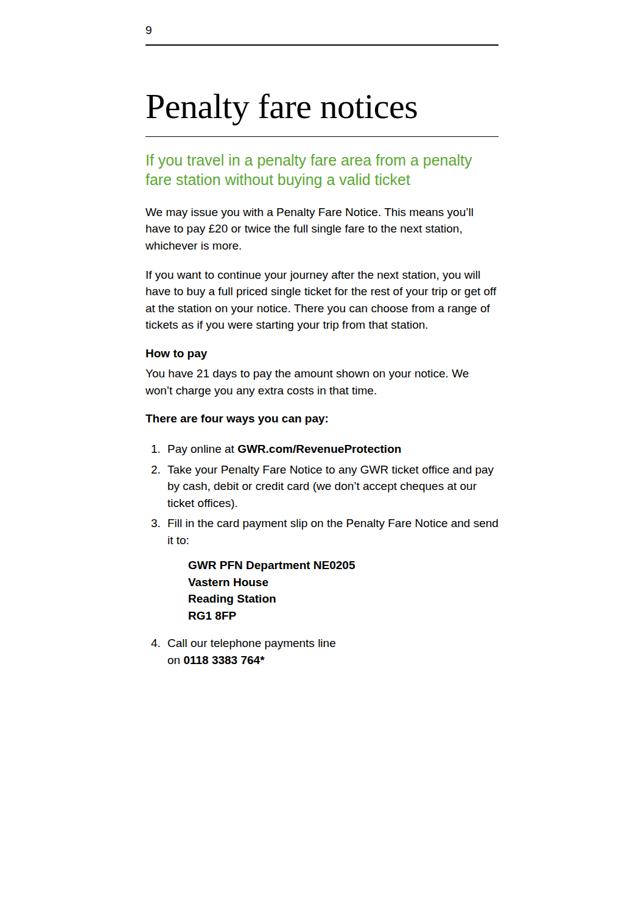9
Penalty fare notices
If you travel in a penalty fare area from a penalty fare station without buying a valid ticket
We may issue you with a Penalty Fare Notice. This means you’ll have to pay £20 or twice the full single fare to the next station, whichever is more.
If you want to continue your journey after the next station, you will have to buy a full priced single ticket for the rest of your trip or get off at the station on your notice. There you can choose from a range of tickets as if you were starting your trip from that station.
How to pay
You have 21 days to pay the amount shown on your notice. We won’t charge you any extra costs in that time.
There are four ways you can pay:
Pay online at GWR.com/RevenueProtection
Take your Penalty Fare Notice to any GWR ticket office and pay by cash, debit or credit card (we don’t accept cheques at our ticket offices).
Fill in the card payment slip on the Penalty Fare Notice and send it to:
GWR PFN Department NE0205
Vastern House
Reading Station
RG1 8FP
Call our telephone payments line
on 0118 3383 764*